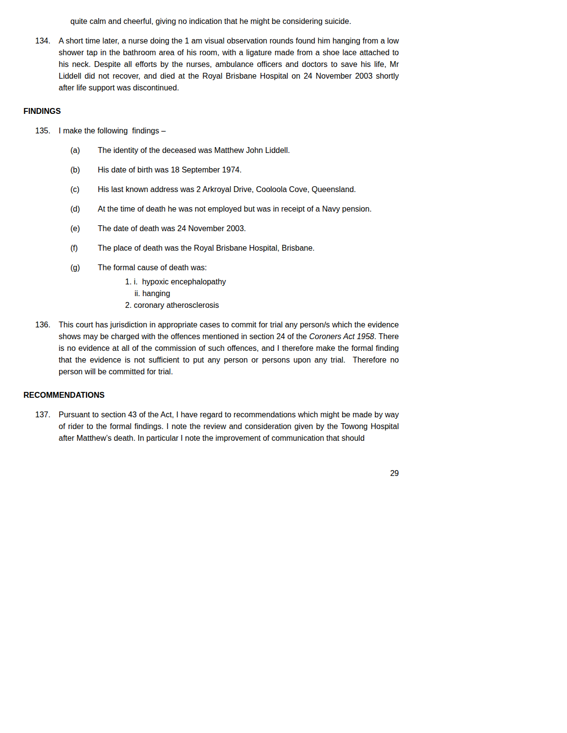quite calm and cheerful, giving no indication that he might be considering suicide.
134.
A short time later, a nurse doing the 1 am visual observation rounds found him hanging from a low shower tap in the bathroom area of his room, with a ligature made from a shoe lace attached to his neck. Despite all efforts by the nurses, ambulance officers and doctors to save his life, Mr Liddell did not recover, and died at the Royal Brisbane Hospital on 24 November 2003 shortly after life support was discontinued.
FINDINGS
135.
I make the following findings –
(a)
The identity of the deceased was Matthew John Liddell.
(b)
His date of birth was 18 September 1974.
(c)
His last known address was 2 Arkroyal Drive, Cooloola Cove, Queensland.
(d)
At the time of death he was not employed but was in receipt of a Navy pension.
(e)
The date of death was 24 November 2003.
(f)
The place of death was the Royal Brisbane Hospital, Brisbane.
(g)
The formal cause of death was:
1. i. hypoxic encephalopathy
ii. hanging
2. coronary atherosclerosis
136.
This court has jurisdiction in appropriate cases to commit for trial any person/s which the evidence shows may be charged with the offences mentioned in section 24 of the Coroners Act 1958. There is no evidence at all of the commission of such offences, and I therefore make the formal finding that the evidence is not sufficient to put any person or persons upon any trial. Therefore no person will be committed for trial.
RECOMMENDATIONS
137.
Pursuant to section 43 of the Act, I have regard to recommendations which might be made by way of rider to the formal findings. I note the review and consideration given by the Towong Hospital after Matthew’s death. In particular I note the improvement of communication that should
29